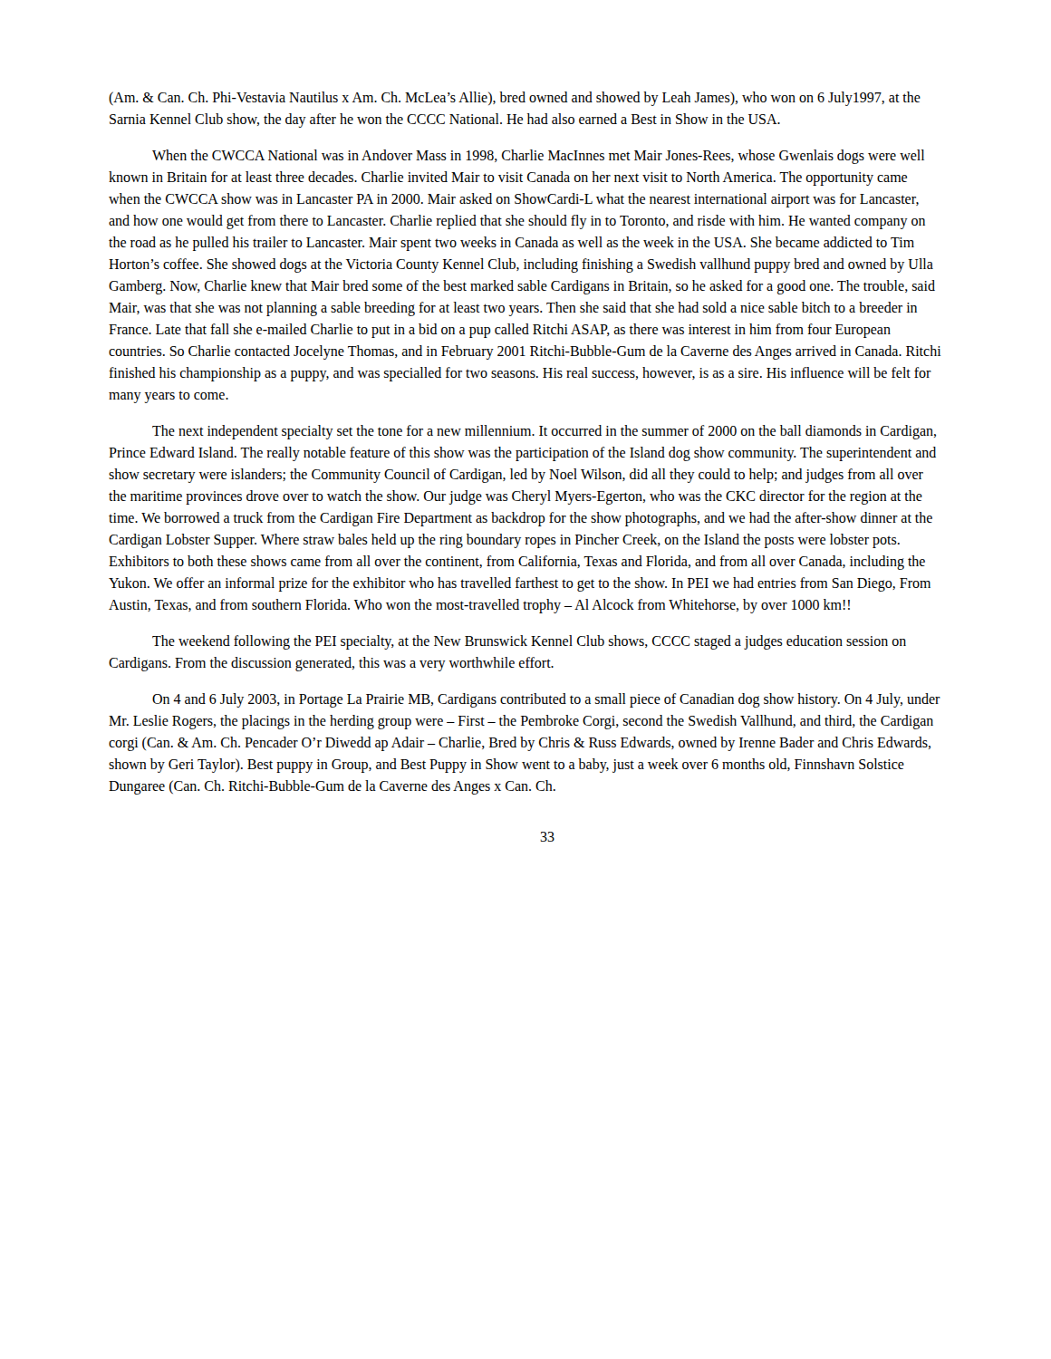(Am. & Can. Ch. Phi-Vestavia Nautilus x Am. Ch. McLea’s Allie), bred owned and showed by Leah James), who won on 6 July1997, at the Sarnia Kennel Club show, the day after he won the CCCC National. He had also earned a Best in Show in the USA.
When the CWCCA National was in Andover Mass in 1998, Charlie MacInnes met Mair Jones-Rees, whose Gwenlais dogs were well known in Britain for at least three decades. Charlie invited Mair to visit Canada on her next visit to North America. The opportunity came when the CWCCA show was in Lancaster PA in 2000. Mair asked on ShowCardi-L what the nearest international airport was for Lancaster, and how one would get from there to Lancaster. Charlie replied that she should fly in to Toronto, and risde with him. He wanted company on the road as he pulled his trailer to Lancaster. Mair spent two weeks in Canada as well as the week in the USA. She became addicted to Tim Horton’s coffee. She showed dogs at the Victoria County Kennel Club, including finishing a Swedish vallhund puppy bred and owned by Ulla Gamberg. Now, Charlie knew that Mair bred some of the best marked sable Cardigans in Britain, so he asked for a good one. The trouble, said Mair, was that she was not planning a sable breeding for at least two years. Then she said that she had sold a nice sable bitch to a breeder in France. Late that fall she e-mailed Charlie to put in a bid on a pup called Ritchi ASAP, as there was interest in him from four European countries. So Charlie contacted Jocelyne Thomas, and in February 2001 Ritchi-Bubble-Gum de la Caverne des Anges arrived in Canada. Ritchi finished his championship as a puppy, and was specialled for two seasons. His real success, however, is as a sire. His influence will be felt for many years to come.
The next independent specialty set the tone for a new millennium. It occurred in the summer of 2000 on the ball diamonds in Cardigan, Prince Edward Island. The really notable feature of this show was the participation of the Island dog show community. The superintendent and show secretary were islanders; the Community Council of Cardigan, led by Noel Wilson, did all they could to help; and judges from all over the maritime provinces drove over to watch the show. Our judge was Cheryl Myers-Egerton, who was the CKC director for the region at the time. We borrowed a truck from the Cardigan Fire Department as backdrop for the show photographs, and we had the after-show dinner at the Cardigan Lobster Supper. Where straw bales held up the ring boundary ropes in Pincher Creek, on the Island the posts were lobster pots. Exhibitors to both these shows came from all over the continent, from California, Texas and Florida, and from all over Canada, including the Yukon. We offer an informal prize for the exhibitor who has travelled farthest to get to the show. In PEI we had entries from San Diego, From Austin, Texas, and from southern Florida. Who won the most-travelled trophy – Al Alcock from Whitehorse, by over 1000 km!!
The weekend following the PEI specialty, at the New Brunswick Kennel Club shows, CCCC staged a judges education session on Cardigans. From the discussion generated, this was a very worthwhile effort.
On 4 and 6 July 2003, in Portage La Prairie MB, Cardigans contributed to a small piece of Canadian dog show history. On 4 July, under Mr. Leslie Rogers, the placings in the herding group were – First – the Pembroke Corgi, second the Swedish Vallhund, and third, the Cardigan corgi (Can. & Am. Ch. Pencader O’r Diwedd ap Adair – Charlie, Bred by Chris & Russ Edwards, owned by Irenne Bader and Chris Edwards, shown by Geri Taylor). Best puppy in Group, and Best Puppy in Show went to a baby, just a week over 6 months old, Finnshavn Solstice Dungaree (Can. Ch. Ritchi-Bubble-Gum de la Caverne des Anges x Can. Ch.
33